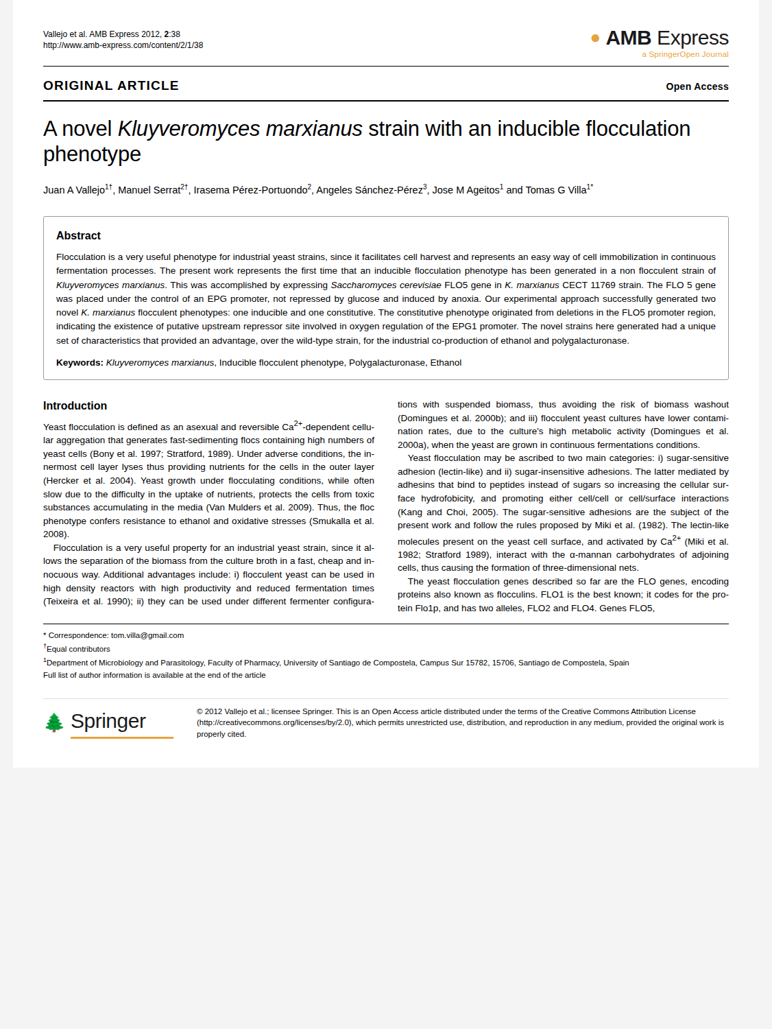Vallejo et al. AMB Express 2012, 2:38
http://www.amb-express.com/content/2/1/38
● AMB Express
a SpringerOpen Journal
ORIGINAL ARTICLE
Open Access
A novel Kluyveromyces marxianus strain with an inducible flocculation phenotype
Juan A Vallejo1†, Manuel Serrat2†, Irasema Pérez-Portuondo2, Angeles Sánchez-Pérez3, Jose M Ageitos1 and Tomas G Villa1*
Abstract
Flocculation is a very useful phenotype for industrial yeast strains, since it facilitates cell harvest and represents an easy way of cell immobilization in continuous fermentation processes. The present work represents the first time that an inducible flocculation phenotype has been generated in a non flocculent strain of Kluyveromyces marxianus. This was accomplished by expressing Saccharomyces cerevisiae FLO5 gene in K. marxianus CECT 11769 strain. The FLO 5 gene was placed under the control of an EPG promoter, not repressed by glucose and induced by anoxia. Our experimental approach successfully generated two novel K. marxianus flocculent phenotypes: one inducible and one constitutive. The constitutive phenotype originated from deletions in the FLO5 promoter region, indicating the existence of putative upstream repressor site involved in oxygen regulation of the EPG1 promoter. The novel strains here generated had a unique set of characteristics that provided an advantage, over the wild-type strain, for the industrial co-production of ethanol and polygalacturonase.
Keywords: Kluyveromyces marxianus, Inducible flocculent phenotype, Polygalacturonase, Ethanol
Introduction
Yeast flocculation is defined as an asexual and reversible Ca2+-dependent cellular aggregation that generates fast-sedimenting flocs containing high numbers of yeast cells (Bony et al. 1997; Stratford, 1989). Under adverse conditions, the innermost cell layer lyses thus providing nutrients for the cells in the outer layer (Hercker et al. 2004). Yeast growth under flocculating conditions, while often slow due to the difficulty in the uptake of nutrients, protects the cells from toxic substances accumulating in the media (Van Mulders et al. 2009). Thus, the floc phenotype confers resistance to ethanol and oxidative stresses (Smukalla et al. 2008).
Flocculation is a very useful property for an industrial yeast strain, since it allows the separation of the biomass from the culture broth in a fast, cheap and innocuous way. Additional advantages include: i) flocculent yeast can be used in high density reactors with high productivity and reduced fermentation times (Teixeira et al. 1990); ii) they can be used under different fermenter configurations with suspended biomass, thus avoiding the risk of biomass washout (Domingues et al. 2000b); and iii) flocculent yeast cultures have lower contamination rates, due to the culture's high metabolic activity (Domingues et al. 2000a), when the yeast are grown in continuous fermentations conditions.
Yeast flocculation may be ascribed to two main categories: i) sugar-sensitive adhesion (lectin-like) and ii) sugar-insensitive adhesions. The latter mediated by adhesins that bind to peptides instead of sugars so increasing the cellular surface hydrofobicity, and promoting either cell/cell or cell/surface interactions (Kang and Choi, 2005). The sugar-sensitive adhesions are the subject of the present work and follow the rules proposed by Miki et al. (1982). The lectin-like molecules present on the yeast cell surface, and activated by Ca2+ (Miki et al. 1982; Stratford 1989), interact with the α-mannan carbohydrates of adjoining cells, thus causing the formation of three-dimensional nets.
The yeast flocculation genes described so far are the FLO genes, encoding proteins also known as flocculins. FLO1 is the best known; it codes for the protein Flo1p, and has two alleles, FLO2 and FLO4. Genes FLO5,
* Correspondence: tom.villa@gmail.com
†Equal contributors
1Department of Microbiology and Parasitology, Faculty of Pharmacy, University of Santiago de Compostela, Campus Sur 15782, 15706, Santiago de Compostela, Spain
Full list of author information is available at the end of the article
🌲
Springer
© 2012 Vallejo et al.; licensee Springer. This is an Open Access article distributed under the terms of the Creative Commons Attribution License (http://creativecommons.org/licenses/by/2.0), which permits unrestricted use, distribution, and reproduction in any medium, provided the original work is properly cited.